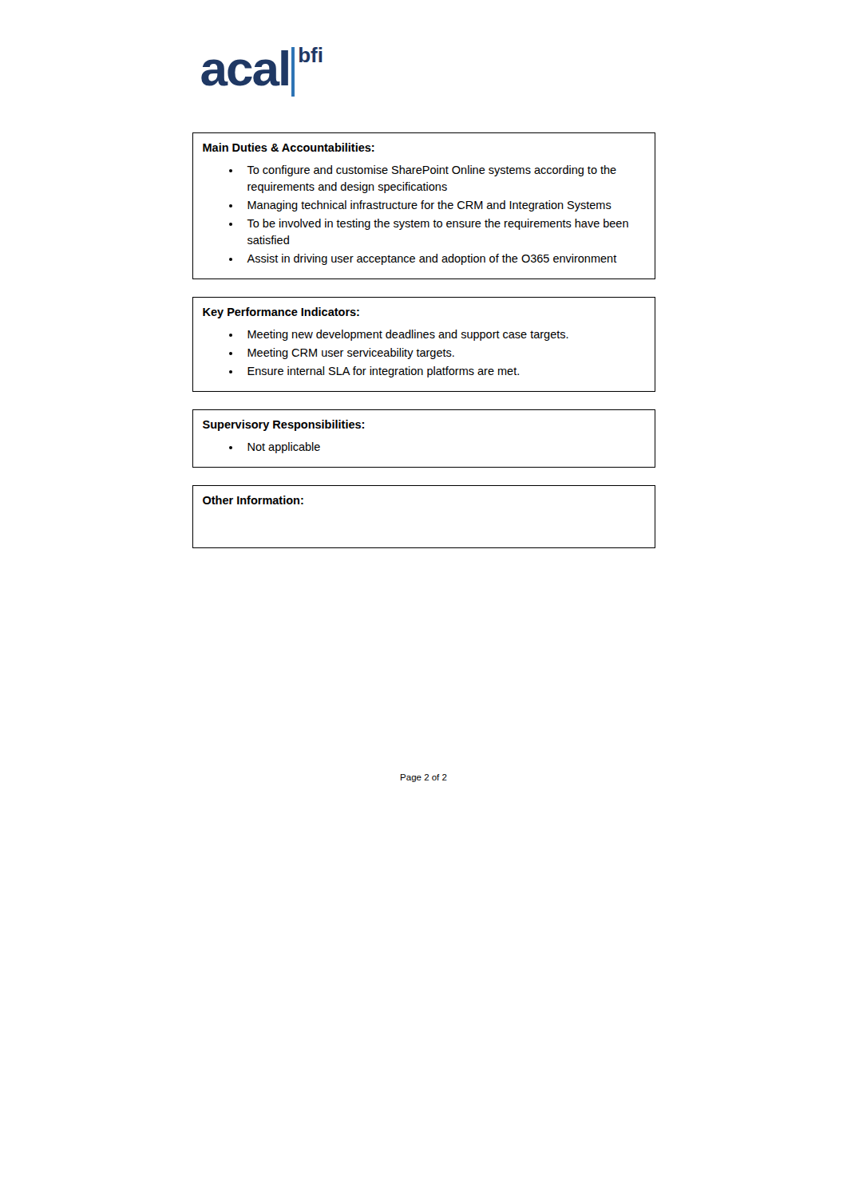acal bfi
Main Duties & Accountabilities:
To configure and customise SharePoint Online systems according to the requirements and design specifications
Managing technical infrastructure for the CRM and Integration Systems
To be involved in testing the system to ensure the requirements have been satisfied
Assist in driving user acceptance and adoption of the O365 environment
Key Performance Indicators:
Meeting new development deadlines and support case targets.
Meeting CRM user serviceability targets.
Ensure internal SLA for integration platforms are met.
Supervisory Responsibilities:
Not applicable
Other Information:
Page 2 of 2